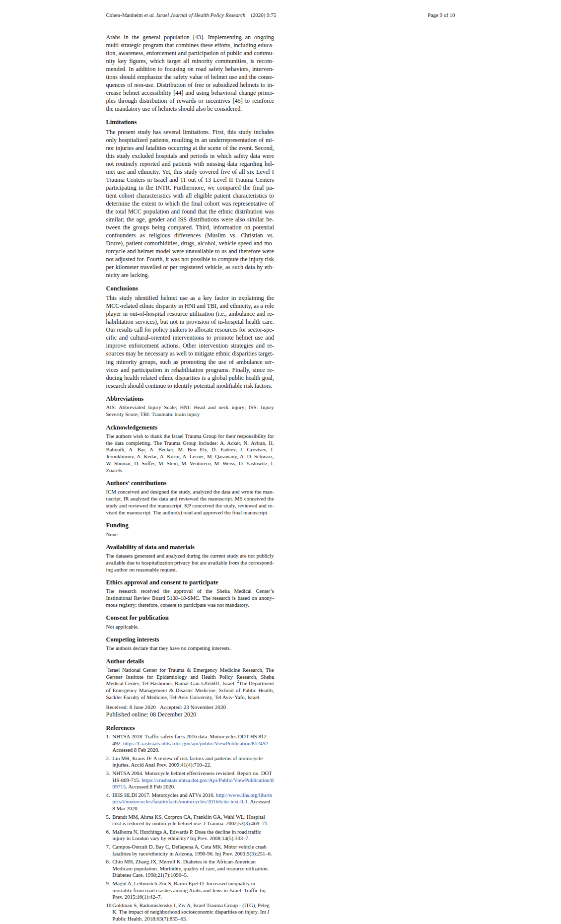Cohen-Manheim et al. Israel Journal of Health Policy Research (2020) 9:75
Page 9 of 10
Arabs in the general population [43]. Implementing an ongoing multi-strategic program that combines these efforts, including education, awareness, enforcement and participation of public and community key figures, which target all minority communities, is recommended. In addition to focusing on road safety behaviors, interventions should emphasize the safety value of helmet use and the consequences of non-use. Distribution of free or subsidized helmets to increase helmet accessibility [44] and using behavioral change principles through distribution of rewards or incentives [45] to reinforce the mandatory use of helmets should also be considered.
Limitations
The present study has several limitations. First, this study includes only hospitalized patients, resulting in an underrepresentation of minor injuries and fatalities occurring at the scene of the event. Second, this study excluded hospitals and periods in which safety data were not routinely reported and patients with missing data regarding helmet use and ethnicity. Yet, this study covered five of all six Level I Trauma Centers in Israel and 11 out of 13 Level II Trauma Centers participating in the INTR. Furthermore, we compared the final patient cohort characteristics with all eligible patient characteristics to determine the extent to which the final cohort was representative of the total MCC population and found that the ethnic distribution was similar; the age, gender and ISS distributions were also similar between the groups being compared. Third, information on potential confounders as religious differences (Muslim vs. Christian vs. Druze), patient comorbidities, drugs, alcohol, vehicle speed and motorcycle and helmet model were unavailable to us and therefore were not adjusted for. Fourth, it was not possible to compute the injury risk per kilometer travelled or per registered vehicle, as such data by ethnicity are lacking.
Conclusions
This study identified helmet use as a key factor in explaining the MCC-related ethnic disparity in HNI and TBI, and ethnicity, as a role player in out-of-hospital resource utilization (i.e., ambulance and rehabilitation services), but not in provision of in-hospital health care. Our results call for policy makers to allocate resources for sector-specific and cultural-oriented interventions to promote helmet use and improve enforcement actions. Other intervention strategies and resources may be necessary as well to mitigate ethnic disparities targeting minority groups, such as promoting the use of ambulance services and participation in rehabilitation programs. Finally, since reducing health related ethnic disparities is a global public health goal, research should continue to identify potential modifiable risk factors.
Abbreviations
AIS: Abbreviated Injury Scale; HNI: Head and neck injury; ISS: Injury Severity Score; TBI: Traumatic brain injury
Acknowledgements
The authors wish to thank the Israel Trauma Group for their responsibility for the data completing. The Trauma Group includes: A. Acker, N. Aviran, H. Bahouth, A. Bar, A. Becker, M. Ben Ely, D. Fadeev, I. Grevtsev, I. Jeroukhimov, A. Kedar, A. Korin, A. Lerner, M. Qarawany, A. D. Schwarz, W. Shomar, D. Soffer, M. Stein, M. Venturero, M. Weiss, O. Yaslowitz, I. Zoarets.
Authors’ contributions
ICM conceived and designed the study, analyzed the data and wrote the manuscript. IR analyzed the data and reviewed the manuscript. MS conceived the study and reviewed the manuscript. KP conceived the study, reviewed and revised the manuscript. The author(s) read and approved the final manuscript.
Funding
None.
Availability of data and materials
The datasets generated and analyzed during the current study are not publicly available due to hospitalization privacy but are available from the corresponding author on reasonable request.
Ethics approval and consent to participate
The research received the approval of the Sheba Medical Center’s Institutional Review Board 5138–18-SMC. The research is based on anonymous registry; therefore, consent to participate was not mandatory.
Consent for publication
Not applicable.
Competing interests
The authors declare that they have no competing interests.
Author details
1Israel National Center for Trauma & Emergency Medicine Research, The Gertner Institute for Epidemiology and Health Policy Research, Sheba Medical Center, Tel-Hashomer, Ramat-Gan 5265601, Israel. 2The Department of Emergency Management & Disaster Medicine, School of Public Health, Sackler Faculty of Medicine, Tel-Aviv University, Tel Aviv-Yafo, Israel.
Received: 8 June 2020 Accepted: 23 November 2020
Published online: 08 December 2020
References
NHTSA 2018. Traffic safety facts 2016 data. Motorcycles DOT HS 812 492. https://Crashstats.nhtsa.dot.gov/api/public/ViewPublication/812492. Accessed 8 Feb 2020.
Lin MR, Kraus JF. A review of risk factors and patterns of motorcycle injuries. Accid Anal Prev. 2009;41(4):710–22.
NHTSA 2004. Motorcycle helmet effectiveness revisited. Report no. DOT HS-809-715. https://crashstats.nhtsa.dot.gov/Api/Public/ViewPublication/809715. Accessed 8 Feb 2020.
IIHS HLDI 2017. Motorcycles and ATVs 2016. http://www.iihs.org/iihs/topics/t/motorcycles/fatalityfacts/motorcycles/2016#cite-text-0-1. Accessed 8 Mar 2020.
Brandt MM, Ahrns KS, Corpron CA, Franklin GA, Wahl WL. Hospital cost is reduced by motorcycle helmet use. J Trauma. 2002;53(3):469–71.
Malhotra N, Hutchings A, Edwards P. Does the decline in road traffic injury in London vary by ethnicity? Inj Prev. 2008;14(5):333–7.
Campos-Outcalt D, Bay C, Dellapena A, Cota MK. Motor vehicle crash fatalities by race/ethnicity in Arizona, 1990-96. Inj Prev. 2003;9(3):251–6.
Chin MH, Zhang JX, Merrell K. Diabetes in the African-American Medicare population. Morbidity, quality of care, and resource utilization. Diabetes Care. 1998;21(7):1090–5.
Magid A, Leibovitch-Zur S, Baron-Epel O. Increased inequality in mortality from road crashes among Arabs and Jews in Israel. Traffic Inj Prev. 2015;16(1):42–7.
Goldman S, Radomislensky I, Ziv A, Israel Trauma Group - (ITG), Peleg K. The impact of neighborhood socioeconomic disparities on injury. Int J Public Health. 2018;63(7):855–63.